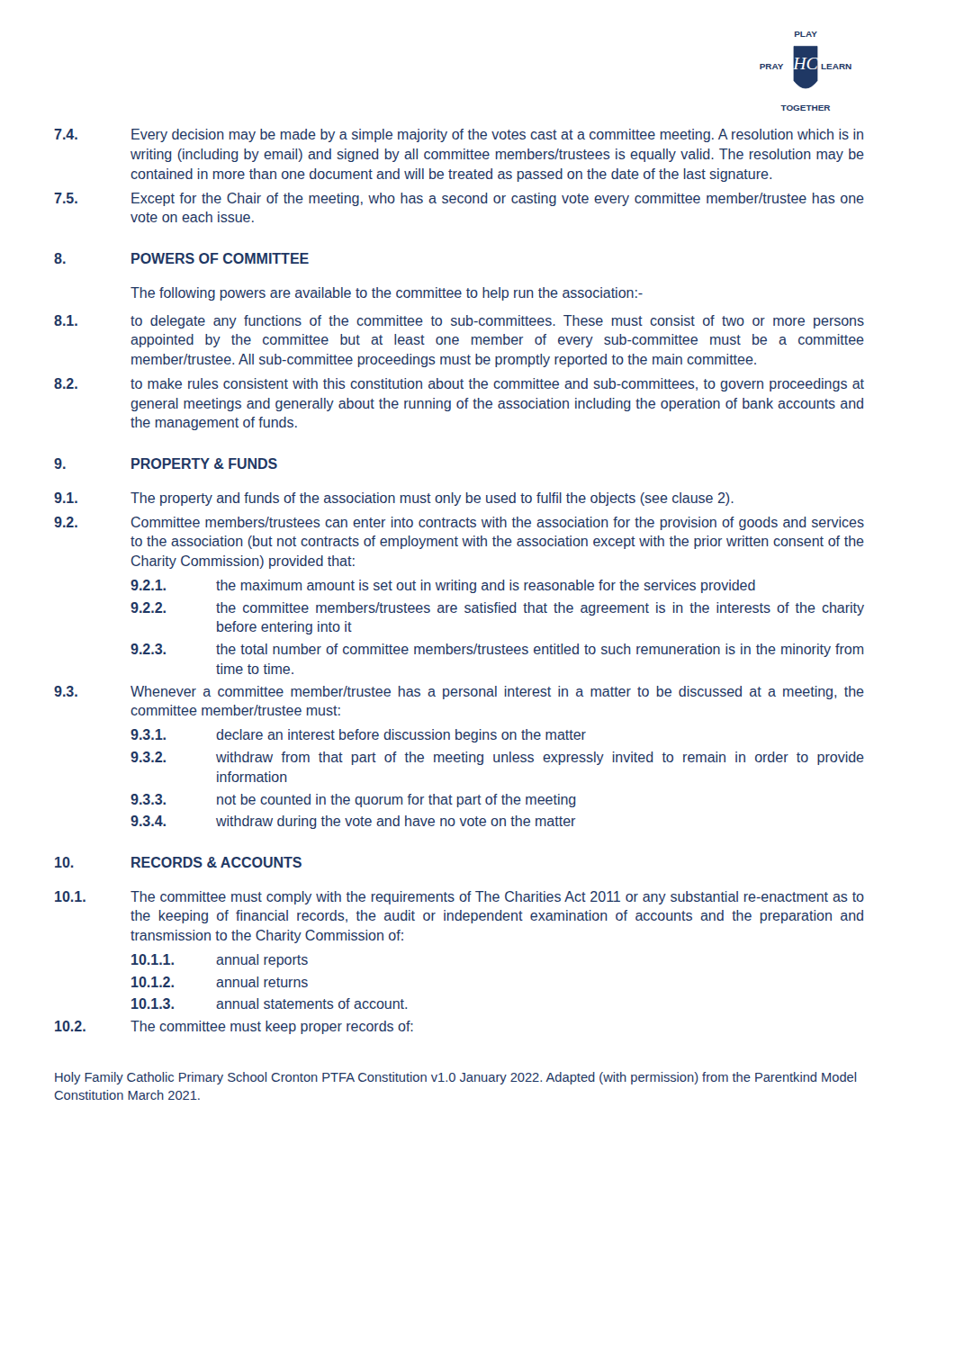PLAY PRAY LEARN TOGETHER HC
7.4.
Every decision may be made by a simple majority of the votes cast at a committee meeting. A resolution which is in writing (including by email) and signed by all committee members/trustees is equally valid. The resolution may be contained in more than one document and will be treated as passed on the date of the last signature.
7.5.
Except for the Chair of the meeting, who has a second or casting vote every committee member/trustee has one vote on each issue.
8.
POWERS OF COMMITTEE
The following powers are available to the committee to help run the association:-
8.1.
to delegate any functions of the committee to sub-committees. These must consist of two or more persons appointed by the committee but at least one member of every sub-committee must be a committee member/trustee. All sub-committee proceedings must be promptly reported to the main committee.
8.2.
to make rules consistent with this constitution about the committee and sub-committees, to govern proceedings at general meetings and generally about the running of the association including the operation of bank accounts and the management of funds.
9.
PROPERTY & FUNDS
9.1.
The property and funds of the association must only be used to fulfil the objects (see clause 2).
9.2.
Committee members/trustees can enter into contracts with the association for the provision of goods and services to the association (but not contracts of employment with the association except with the prior written consent of the Charity Commission) provided that:
9.2.1.
the maximum amount is set out in writing and is reasonable for the services provided
9.2.2.
the committee members/trustees are satisfied that the agreement is in the interests of the charity before entering into it
9.2.3.
the total number of committee members/trustees entitled to such remuneration is in the minority from time to time.
9.3.
Whenever a committee member/trustee has a personal interest in a matter to be discussed at a meeting, the committee member/trustee must:
9.3.1.
declare an interest before discussion begins on the matter
9.3.2.
withdraw from that part of the meeting unless expressly invited to remain in order to provide information
9.3.3.
not be counted in the quorum for that part of the meeting
9.3.4.
withdraw during the vote and have no vote on the matter
10.
RECORDS & ACCOUNTS
10.1.
The committee must comply with the requirements of The Charities Act 2011 or any substantial re-enactment as to the keeping of financial records, the audit or independent examination of accounts and the preparation and transmission to the Charity Commission of:
10.1.1.
annual reports
10.1.2.
annual returns
10.1.3.
annual statements of account.
10.2.
The committee must keep proper records of:
Holy Family Catholic Primary School Cronton PTFA Constitution v1.0 January 2022. Adapted (with permission) from the Parentkind Model Constitution March 2021.